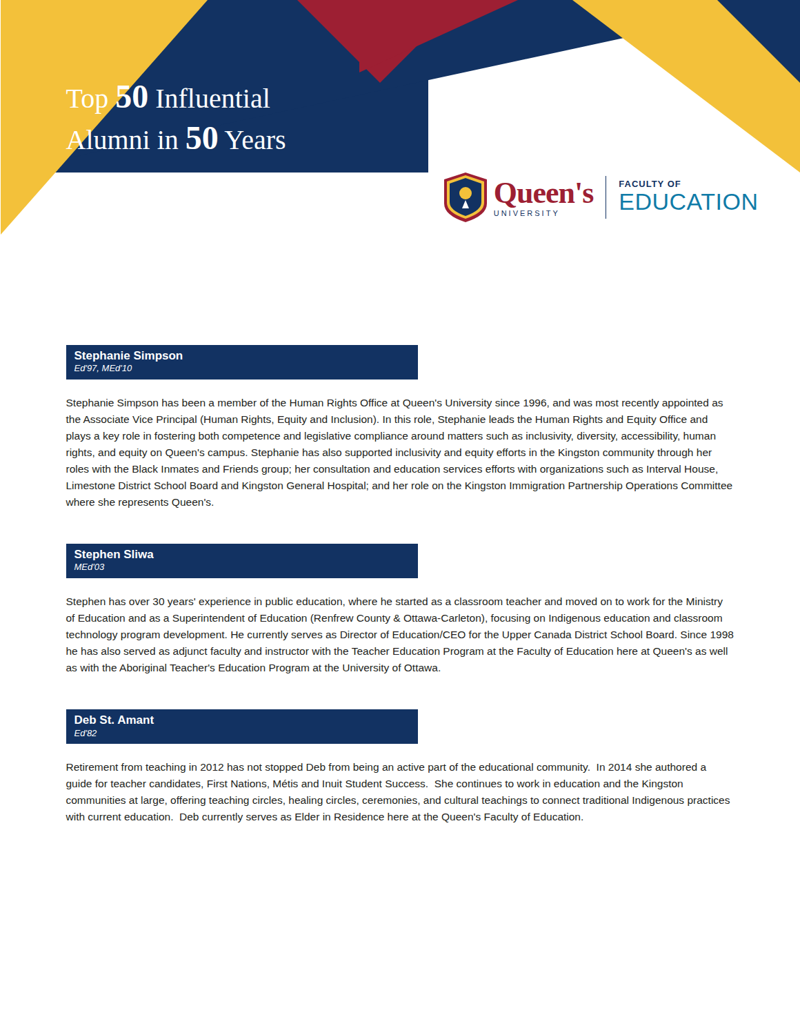Top 50 Influential
Alumni in 50 Years
Queen's UNIVERSITY
FACULTY OF
EDUCATION
Stephanie Simpson
Ed'97, MEd'10
Stephanie Simpson has been a member of the Human Rights Office at Queen's University since 1996, and was most recently appointed as the Associate Vice Principal (Human Rights, Equity and Inclusion). In this role, Stephanie leads the Human Rights and Equity Office and plays a key role in fostering both competence and legislative compliance around matters such as inclusivity, diversity, accessibility, human rights, and equity on Queen's campus. Stephanie has also supported inclusivity and equity efforts in the Kingston community through her roles with the Black Inmates and Friends group; her consultation and education services efforts with organizations such as Interval House, Limestone District School Board and Kingston General Hospital; and her role on the Kingston Immigration Partnership Operations Committee where she represents Queen's.
Stephen Sliwa
MEd'03
Stephen has over 30 years' experience in public education, where he started as a classroom teacher and moved on to work for the Ministry of Education and as a Superintendent of Education (Renfrew County & Ottawa-Carleton), focusing on Indigenous education and classroom technology program development. He currently serves as Director of Education/CEO for the Upper Canada District School Board. Since 1998 he has also served as adjunct faculty and instructor with the Teacher Education Program at the Faculty of Education here at Queen's as well as with the Aboriginal Teacher's Education Program at the University of Ottawa.
Deb St. Amant
Ed'82
Retirement from teaching in 2012 has not stopped Deb from being an active part of the educational community. In 2014 she authored a guide for teacher candidates, First Nations, Métis and Inuit Student Success. She continues to work in education and the Kingston communities at large, offering teaching circles, healing circles, ceremonies, and cultural teachings to connect traditional Indigenous practices with current education. Deb currently serves as Elder in Residence here at the Queen's Faculty of Education.